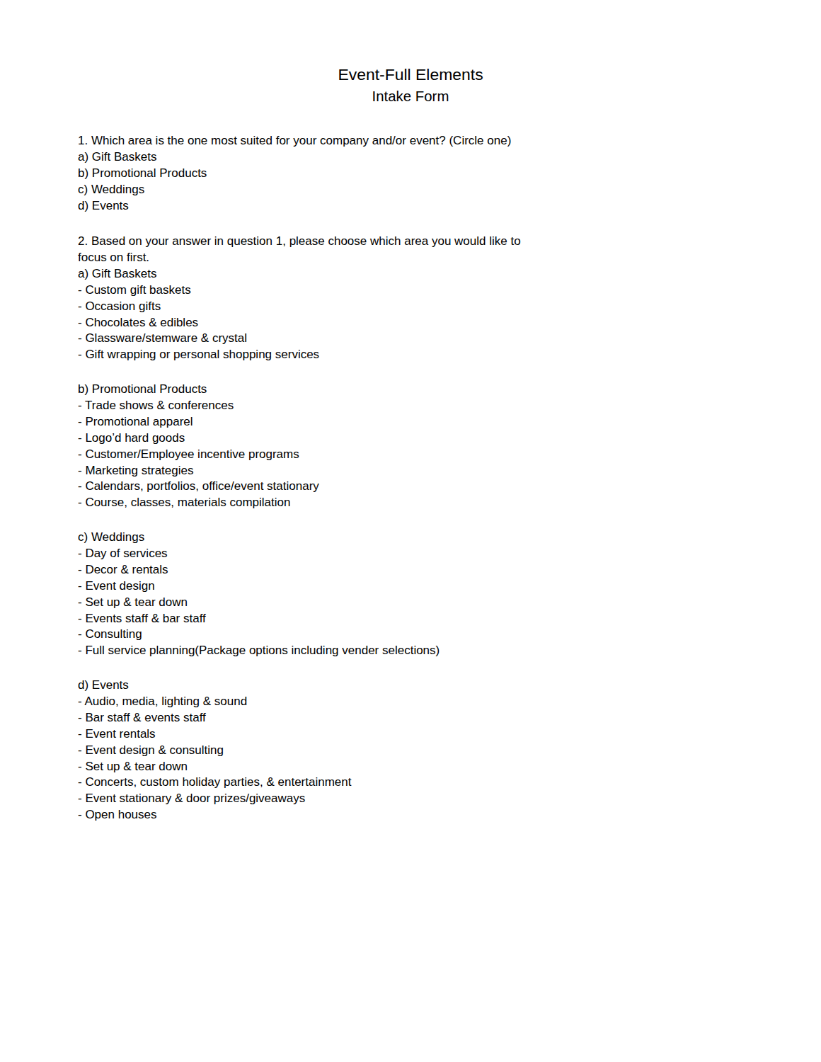Event-Full Elements
Intake Form
1. Which area is the one most suited for your company and/or event? (Circle one)
a) Gift Baskets
b) Promotional Products
c) Weddings
d) Events
2. Based on your answer in question 1, please choose which area you would like to
focus on first.
a) Gift Baskets
Custom gift baskets
Occasion gifts
Chocolates & edibles
Glassware/stemware & crystal
Gift wrapping or personal shopping services
b) Promotional Products
Trade shows & conferences
Promotional apparel
Logo’d hard goods
Customer/Employee incentive programs
Marketing strategies
Calendars, portfolios, office/event stationary
Course, classes, materials compilation
c) Weddings
Day of services
Decor & rentals
Event design
Set up & tear down
Events staff & bar staff
Consulting
Full service planning(Package options including vender selections)
d) Events
Audio, media, lighting & sound
Bar staff & events staff
Event rentals
Event design & consulting
Set up & tear down
Concerts, custom holiday parties, & entertainment
Event stationary & door prizes/giveaways
Open houses